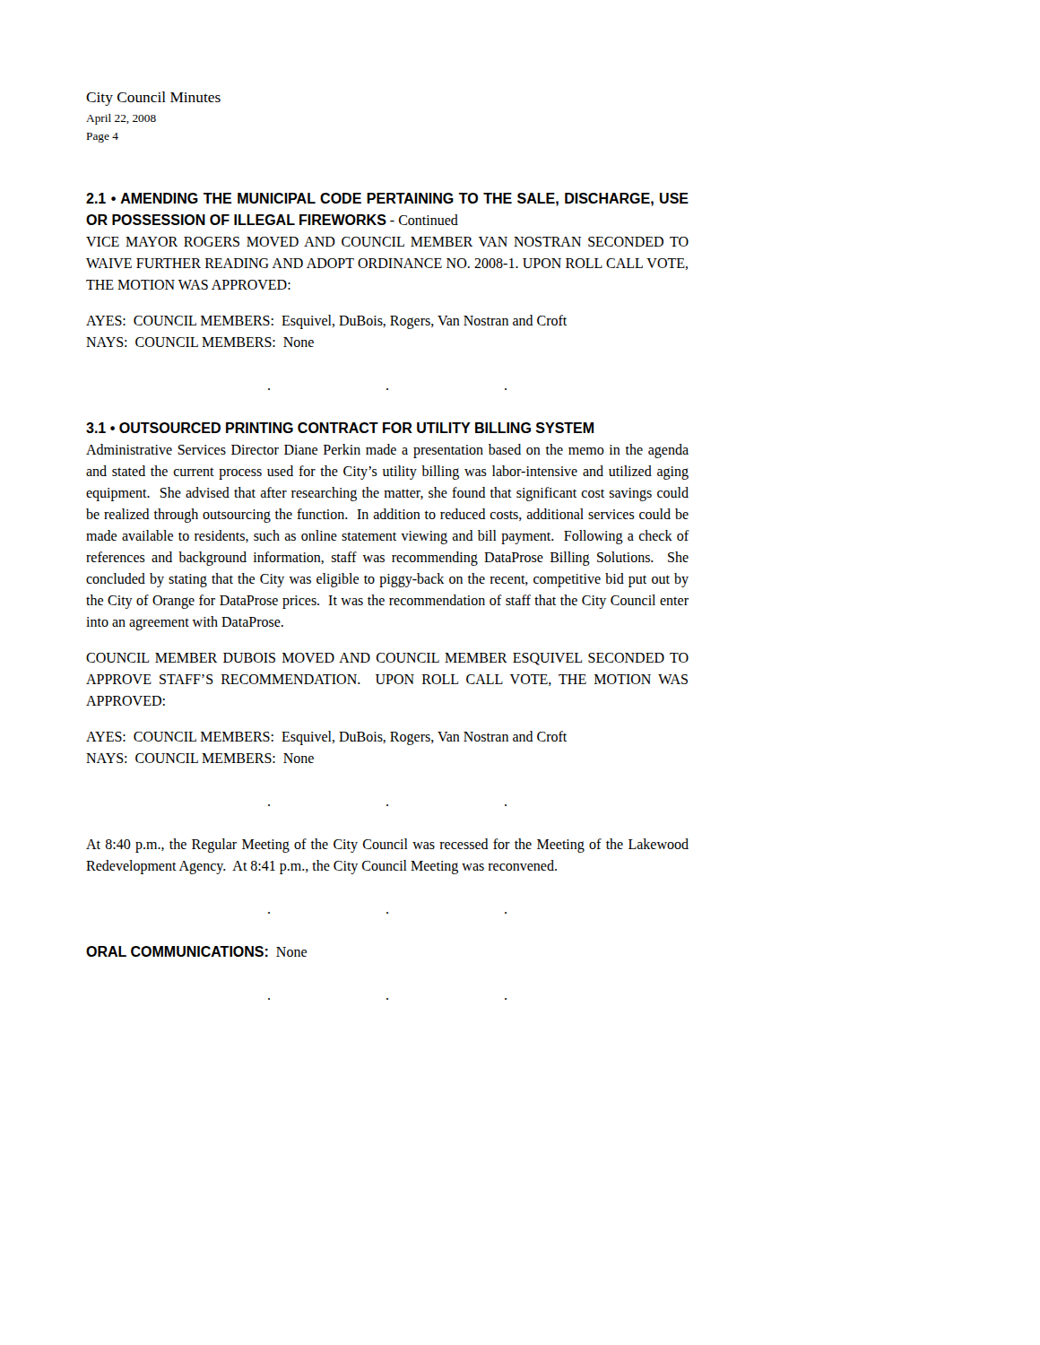City Council Minutes
April 22, 2008
Page 4
2.1 • AMENDING THE MUNICIPAL CODE PERTAINING TO THE SALE, DISCHARGE, USE OR POSSESSION OF ILLEGAL FIREWORKS - Continued
VICE MAYOR ROGERS MOVED AND COUNCIL MEMBER VAN NOSTRAN SECONDED TO WAIVE FURTHER READING AND ADOPT ORDINANCE NO. 2008-1. UPON ROLL CALL VOTE, THE MOTION WAS APPROVED:
AYES: COUNCIL MEMBERS: Esquivel, DuBois, Rogers, Van Nostran and Croft
NAYS: COUNCIL MEMBERS: None
. . .
3.1 • OUTSOURCED PRINTING CONTRACT FOR UTILITY BILLING SYSTEM
Administrative Services Director Diane Perkin made a presentation based on the memo in the agenda and stated the current process used for the City’s utility billing was labor-intensive and utilized aging equipment. She advised that after researching the matter, she found that significant cost savings could be realized through outsourcing the function. In addition to reduced costs, additional services could be made available to residents, such as online statement viewing and bill payment. Following a check of references and background information, staff was recommending DataProse Billing Solutions. She concluded by stating that the City was eligible to piggy-back on the recent, competitive bid put out by the City of Orange for DataProse prices. It was the recommendation of staff that the City Council enter into an agreement with DataProse.
COUNCIL MEMBER DUBOIS MOVED AND COUNCIL MEMBER ESQUIVEL SECONDED TO APPROVE STAFF’S RECOMMENDATION. UPON ROLL CALL VOTE, THE MOTION WAS APPROVED:
AYES: COUNCIL MEMBERS: Esquivel, DuBois, Rogers, Van Nostran and Croft
NAYS: COUNCIL MEMBERS: None
. . .
At 8:40 p.m., the Regular Meeting of the City Council was recessed for the Meeting of the Lakewood Redevelopment Agency. At 8:41 p.m., the City Council Meeting was reconvened.
. . .
ORAL COMMUNICATIONS: None
. . .